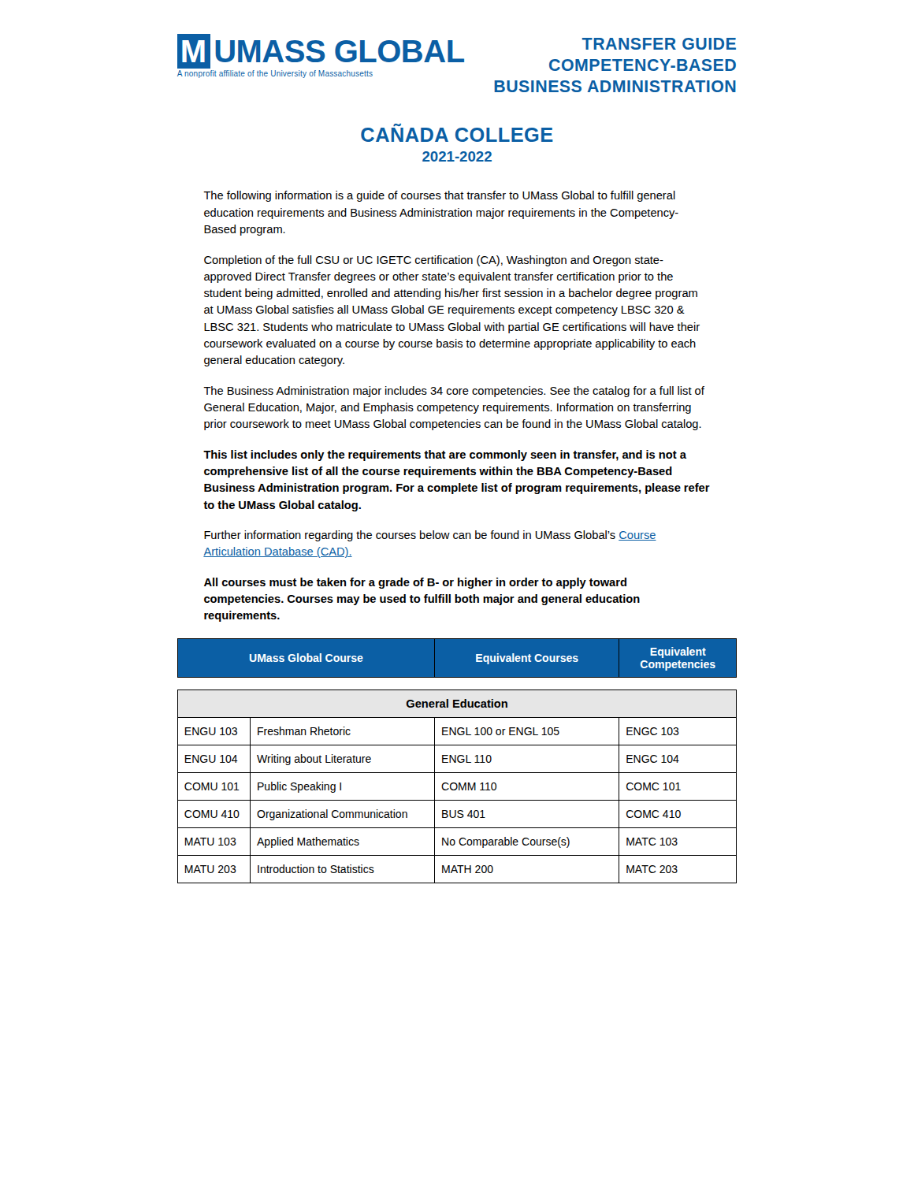MUMASS GLOBAL
A nonprofit affiliate of the University of Massachusetts
TRANSFER GUIDE
COMPETENCY-BASED
BUSINESS ADMINISTRATION
CAÑADA COLLEGE
2021-2022
The following information is a guide of courses that transfer to UMass Global to fulfill general education requirements and Business Administration major requirements in the Competency-Based program.
Completion of the full CSU or UC IGETC certification (CA), Washington and Oregon state-approved Direct Transfer degrees or other state’s equivalent transfer certification prior to the student being admitted, enrolled and attending his/her first session in a bachelor degree program at UMass Global satisfies all UMass Global GE requirements except competency LBSC 320 & LBSC 321. Students who matriculate to UMass Global with partial GE certifications will have their coursework evaluated on a course by course basis to determine appropriate applicability to each general education category.
The Business Administration major includes 34 core competencies. See the catalog for a full list of General Education, Major, and Emphasis competency requirements. Information on transferring prior coursework to meet UMass Global competencies can be found in the UMass Global catalog.
This list includes only the requirements that are commonly seen in transfer, and is not a comprehensive list of all the course requirements within the BBA Competency-Based Business Administration program. For a complete list of program requirements, please refer to the UMass Global catalog.
Further information regarding the courses below can be found in UMass Global’s Course Articulation Database (CAD).
All courses must be taken for a grade of B- or higher in order to apply toward competencies. Courses may be used to fulfill both major and general education requirements.
| UMass Global Course | Equivalent Courses | Equivalent Competencies |
| --- | --- | --- |
| General Education |
| --- |
| ENGU 103 | Freshman Rhetoric | ENGL 100 or ENGL 105 | ENGC 103 |
| ENGU 104 | Writing about Literature | ENGL 110 | ENGC 104 |
| COMU 101 | Public Speaking I | COMM 110 | COMC 101 |
| COMU 410 | Organizational Communication | BUS 401 | COMC 410 |
| MATU 103 | Applied Mathematics | No Comparable Course(s) | MATC 103 |
| MATU 203 | Introduction to Statistics | MATH 200 | MATC 203 |